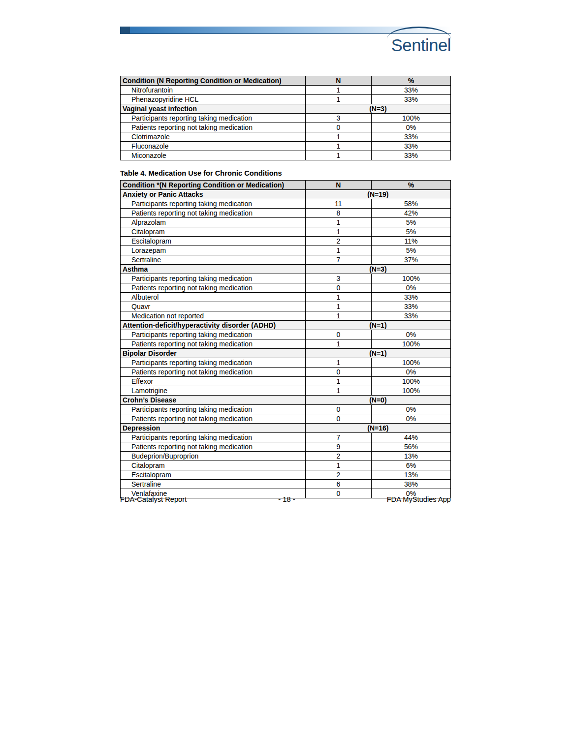Sentinel
| Condition (N Reporting Condition or Medication) | N | % |
| --- | --- | --- |
| Nitrofurantoin | 1 | 33% |
| Phenazopyridine HCL | 1 | 33% |
| Vaginal yeast infection | (N=3) |
| Participants reporting taking medication | 3 | 100% |
| Patients reporting not taking medication | 0 | 0% |
| Clotrimazole | 1 | 33% |
| Fluconazole | 1 | 33% |
| Miconazole | 1 | 33% |
Table 4. Medication Use for Chronic Conditions
| Condition *(N Reporting Condition or Medication) | N | % |
| --- | --- | --- |
| Anxiety or Panic Attacks | (N=19) |
| Participants reporting taking medication | 11 | 58% |
| Patients reporting not taking medication | 8 | 42% |
| Alprazolam | 1 | 5% |
| Citalopram | 1 | 5% |
| Escitalopram | 2 | 11% |
| Lorazepam | 1 | 5% |
| Sertraline | 7 | 37% |
| Asthma | (N=3) |
| Participants reporting taking medication | 3 | 100% |
| Patients reporting not taking medication | 0 | 0% |
| Albuterol | 1 | 33% |
| Quavr | 1 | 33% |
| Medication not reported | 1 | 33% |
| Attention-deficit/hyperactivity disorder (ADHD) | (N=1) |
| Participants reporting taking medication | 0 | 0% |
| Patients reporting not taking medication | 1 | 100% |
| Bipolar Disorder | (N=1) |
| Participants reporting taking medication | 1 | 100% |
| Patients reporting not taking medication | 0 | 0% |
| Effexor | 1 | 100% |
| Lamotrigine | 1 | 100% |
| Crohn’s Disease | (N=0) |
| Participants reporting taking medication | 0 | 0% |
| Patients reporting not taking medication | 0 | 0% |
| Depression | (N=16) |
| Participants reporting taking medication | 7 | 44% |
| Patients reporting not taking medication | 9 | 56% |
| Budeprion/Buproprion | 2 | 13% |
| Citalopram | 1 | 6% |
| Escitalopram | 2 | 13% |
| Sertraline | 6 | 38% |
| Venlafaxine | 0 | 0% |
FDA-Catalyst Report - 18 - FDA MyStudies App